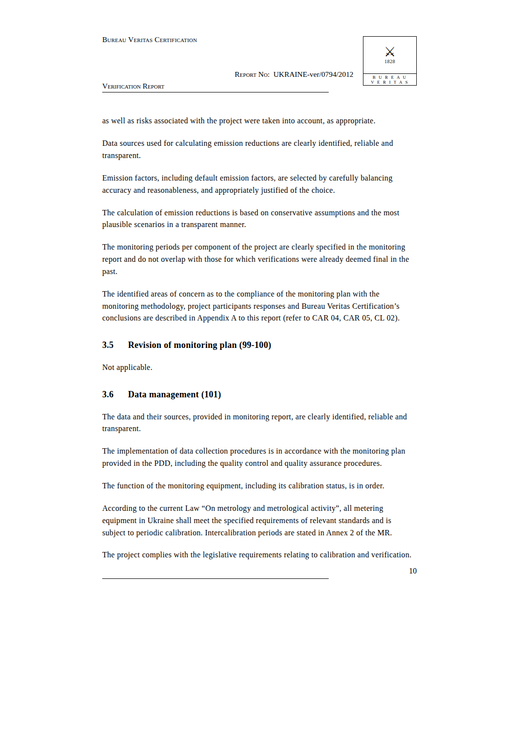Bureau Veritas Certification
Report No: UKRAINE-ver/0794/2012
Verification Report
⚔ 1828
B U R E A U V E R I T A S
as well as risks associated with the project were taken into account, as appropriate.
Data sources used for calculating emission reductions are clearly identified, reliable and transparent.
Emission factors, including default emission factors, are selected by carefully balancing accuracy and reasonableness, and appropriately justified of the choice.
The calculation of emission reductions is based on conservative assumptions and the most plausible scenarios in a transparent manner.
The monitoring periods per component of the project are clearly specified in the monitoring report and do not overlap with those for which verifications were already deemed final in the past.
The identified areas of concern as to the compliance of the monitoring plan with the monitoring methodology, project participants responses and Bureau Veritas Certification’s conclusions are described in Appendix A to this report (refer to CAR 04, CAR 05, CL 02).
3.5 Revision of monitoring plan (99-100)
Not applicable.
3.6 Data management (101)
The data and their sources, provided in monitoring report, are clearly identified, reliable and transparent.
The implementation of data collection procedures is in accordance with the monitoring plan provided in the PDD, including the quality control and quality assurance procedures.
The function of the monitoring equipment, including its calibration status, is in order.
According to the current Law “On metrology and metrological activity”, all metering equipment in Ukraine shall meet the specified requirements of relevant standards and is subject to periodic calibration. Intercalibration periods are stated in Annex 2 of the MR.
The project complies with the legislative requirements relating to calibration and verification.
10